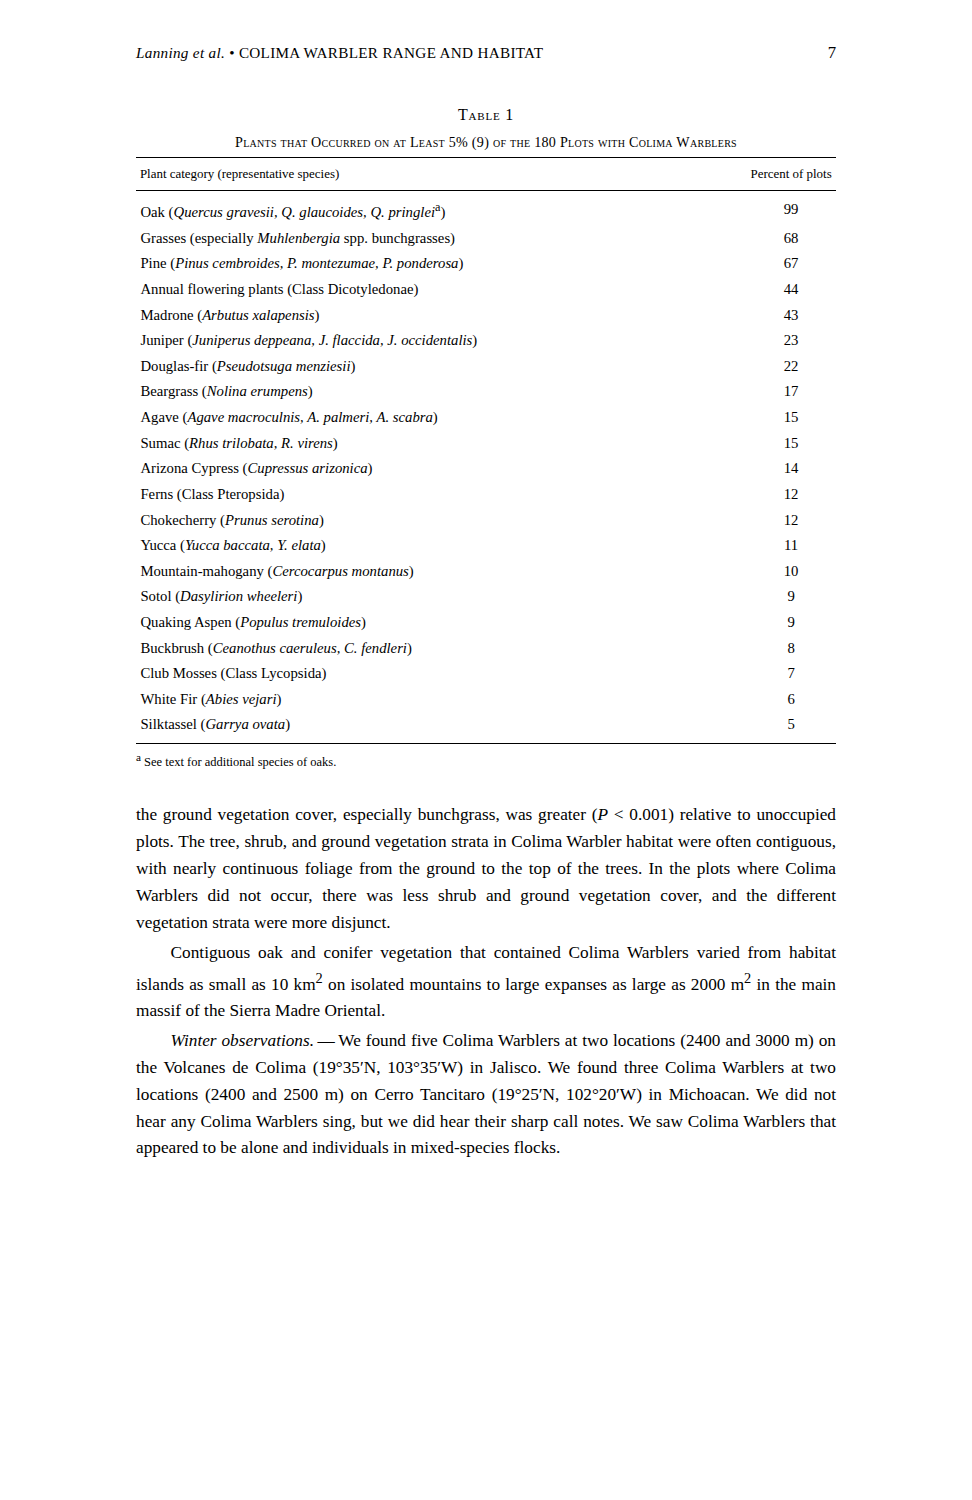Lanning et al. • COLIMA WARBLER RANGE AND HABITAT 7
Table 1 Plants that Occurred on at Least 5% (9) of the 180 Plots with Colima Warblers
| Plant category (representative species) | Percent of plots |
| --- | --- |
| Oak ( Quercus gravesii, Q. glaucoides, Q. pringlei a ) | 99 |
| Grasses (especially Muhlenbergia spp. bunchgrasses) | 68 |
| Pine ( Pinus cembroides, P. montezumae, P. ponderosa ) | 67 |
| Annual flowering plants (Class Dicotyledonae) | 44 |
| Madrone ( Arbutus xalapensis ) | 43 |
| Juniper ( Juniperus deppeana, J. flaccida, J. occidentalis ) | 23 |
| Douglas-fir ( Pseudotsuga menziesii ) | 22 |
| Beargrass ( Nolina erumpens ) | 17 |
| Agave ( Agave macroculnis, A. palmeri, A. scabra ) | 15 |
| Sumac ( Rhus trilobata, R. virens ) | 15 |
| Arizona Cypress ( Cupressus arizonica ) | 14 |
| Ferns (Class Pteropsida) | 12 |
| Chokecherry ( Prunus serotina ) | 12 |
| Yucca ( Yucca baccata, Y. elata ) | 11 |
| Mountain-mahogany ( Cercocarpus montanus ) | 10 |
| Sotol ( Dasylirion wheeleri ) | 9 |
| Quaking Aspen ( Populus tremuloides ) | 9 |
| Buckbrush ( Ceanothus caeruleus, C. fendleri ) | 8 |
| Club Mosses (Class Lycopsida) | 7 |
| White Fir ( Abies vejari ) | 6 |
| Silktassel ( Garrya ovata ) | 5 |
a See text for additional species of oaks.
the ground vegetation cover, especially bunchgrass, was greater (P < 0.001) relative to unoccupied plots. The tree, shrub, and ground vegetation strata in Colima Warbler habitat were often contiguous, with nearly continuous foliage from the ground to the top of the trees. In the plots where Colima Warblers did not occur, there was less shrub and ground vegetation cover, and the different vegetation strata were more disjunct.
Contiguous oak and conifer vegetation that contained Colima Warblers varied from habitat islands as small as 10 km2 on isolated mountains to large expanses as large as 2000 m2 in the main massif of the Sierra Madre Oriental.
Winter observations. — We found five Colima Warblers at two locations (2400 and 3000 m) on the Volcanes de Colima (19°35′N, 103°35′W) in Jalisco. We found three Colima Warblers at two locations (2400 and 2500 m) on Cerro Tancitaro (19°25′N, 102°20′W) in Michoacan. We did not hear any Colima Warblers sing, but we did hear their sharp call notes. We saw Colima Warblers that appeared to be alone and individuals in mixed-species flocks.